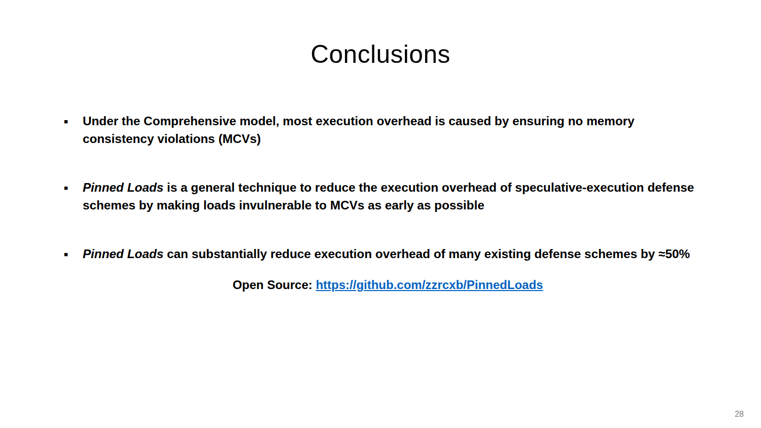Conclusions
Under the Comprehensive model, most execution overhead is caused by ensuring no memory consistency violations (MCVs)
Pinned Loads is a general technique to reduce the execution overhead of speculative-execution defense schemes by making loads invulnerable to MCVs as early as possible
Pinned Loads can substantially reduce execution overhead of many existing defense schemes by ≈50%
Open Source: https://github.com/zzrcxb/PinnedLoads
28